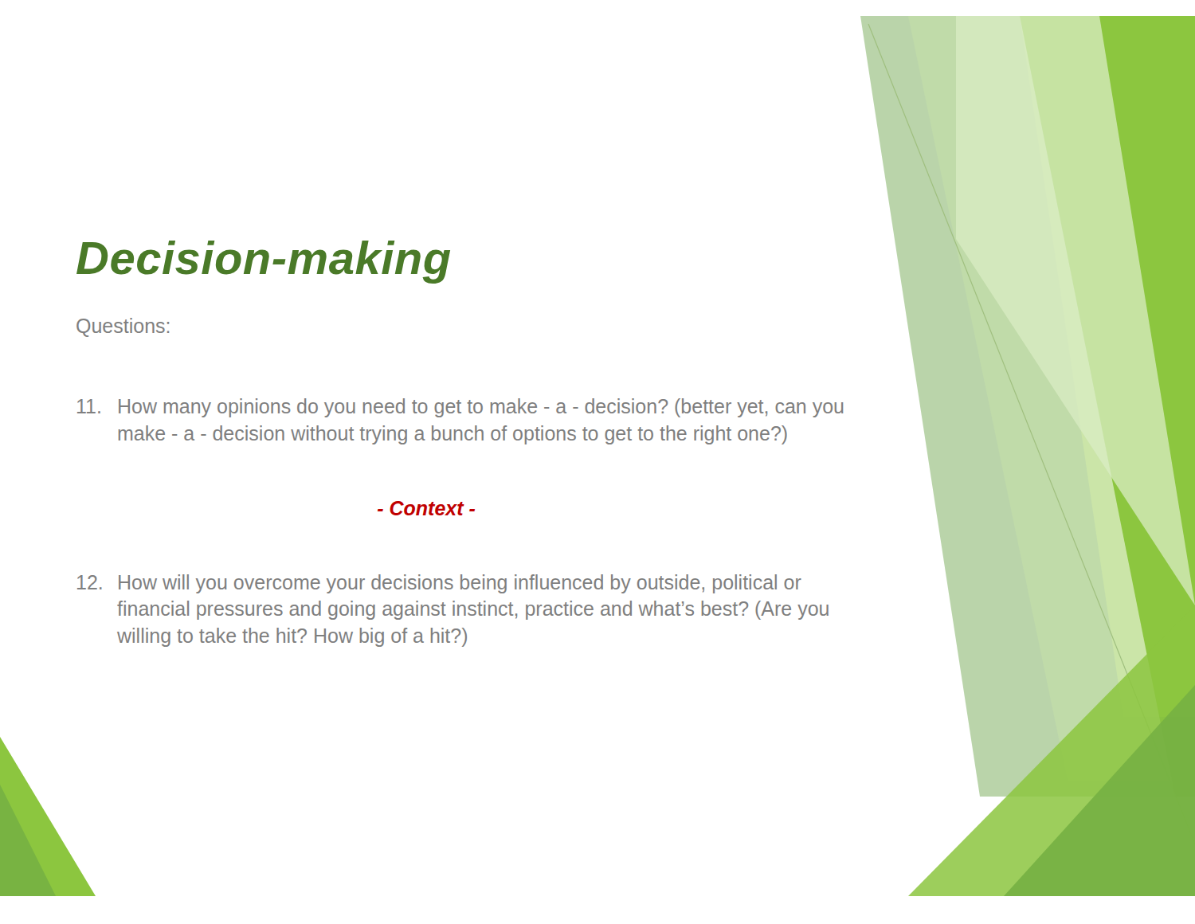Decision-making
Questions:
11. How many opinions do you need to get to make - a - decision? (better yet, can you make - a - decision without trying a bunch of options to get to the right one?)
- Context -
12. How will you overcome your decisions being influenced by outside, political or financial pressures and going against instinct, practice and what’s best? (Are you willing to take the hit? How big of a hit?)